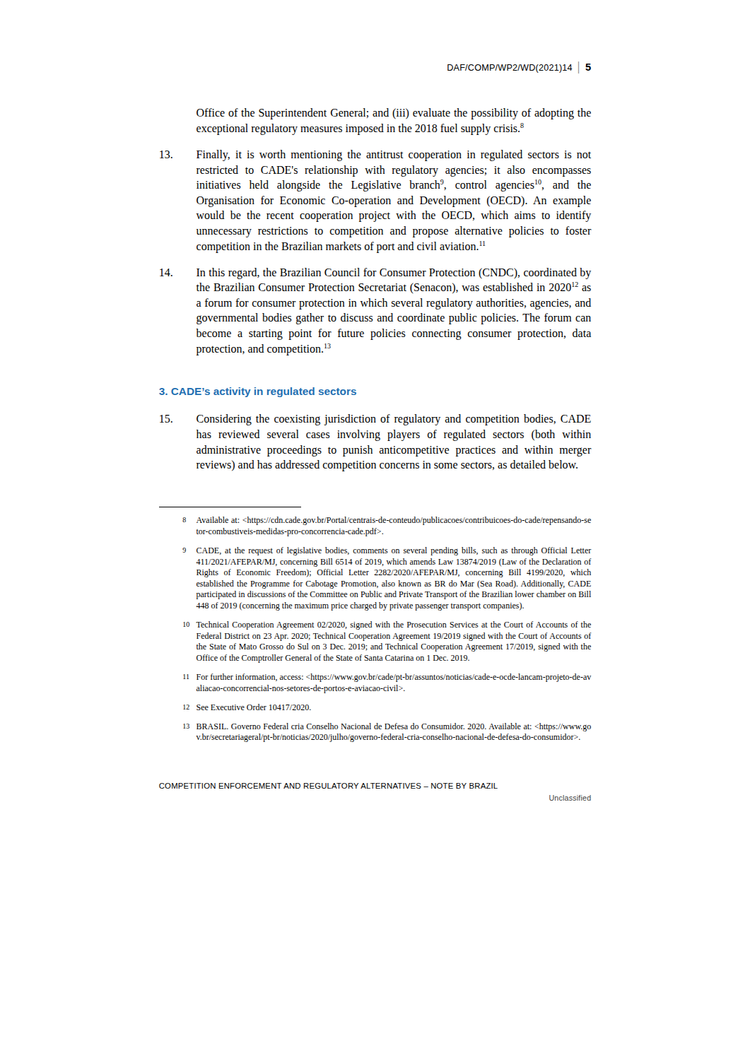DAF/COMP/WP2/WD(2021)14│5
Office of the Superintendent General; and (iii) evaluate the possibility of adopting the exceptional regulatory measures imposed in the 2018 fuel supply crisis.8
13.
Finally, it is worth mentioning the antitrust cooperation in regulated sectors is not restricted to CADE's relationship with regulatory agencies; it also encompasses initiatives held alongside the Legislative branch9, control agencies10, and the Organisation for Economic Co-operation and Development (OECD). An example would be the recent cooperation project with the OECD, which aims to identify unnecessary restrictions to competition and propose alternative policies to foster competition in the Brazilian markets of port and civil aviation.11
14.
In this regard, the Brazilian Council for Consumer Protection (CNDC), coordinated by the Brazilian Consumer Protection Secretariat (Senacon), was established in 202012 as a forum for consumer protection in which several regulatory authorities, agencies, and governmental bodies gather to discuss and coordinate public policies. The forum can become a starting point for future policies connecting consumer protection, data protection, and competition.13
3. CADE’s activity in regulated sectors
15.
Considering the coexisting jurisdiction of regulatory and competition bodies, CADE has reviewed several cases involving players of regulated sectors (both within administrative proceedings to punish anticompetitive practices and within merger reviews) and has addressed competition concerns in some sectors, as detailed below.
8 Available at: <https://cdn.cade.gov.br/Portal/centrais-de-conteudo/publicacoes/contribuicoes-do-cade/repensando-setor-combustiveis-medidas-pro-concorrencia-cade.pdf>.
9 CADE, at the request of legislative bodies, comments on several pending bills, such as through Official Letter 411/2021/AFEPAR/MJ, concerning Bill 6514 of 2019, which amends Law 13874/2019 (Law of the Declaration of Rights of Economic Freedom); Official Letter 2282/2020/AFEPAR/MJ, concerning Bill 4199/2020, which established the Programme for Cabotage Promotion, also known as BR do Mar (Sea Road). Additionally, CADE participated in discussions of the Committee on Public and Private Transport of the Brazilian lower chamber on Bill 448 of 2019 (concerning the maximum price charged by private passenger transport companies).
10 Technical Cooperation Agreement 02/2020, signed with the Prosecution Services at the Court of Accounts of the Federal District on 23 Apr. 2020; Technical Cooperation Agreement 19/2019 signed with the Court of Accounts of the State of Mato Grosso do Sul on 3 Dec. 2019; and Technical Cooperation Agreement 17/2019, signed with the Office of the Comptroller General of the State of Santa Catarina on 1 Dec. 2019.
11 For further information, access: <https://www.gov.br/cade/pt-br/assuntos/noticias/cade-e-ocde-lancam-projeto-de-avaliacao-concorrencial-nos-setores-de-portos-e-aviacao-civil>.
12 See Executive Order 10417/2020.
13 BRASIL. Governo Federal cria Conselho Nacional de Defesa do Consumidor. 2020. Available at: <https://www.gov.br/secretariageral/pt-br/noticias/2020/julho/governo-federal-cria-conselho-nacional-de-defesa-do-consumidor>.
COMPETITION ENFORCEMENT AND REGULATORY ALTERNATIVES – NOTE BY BRAZIL Unclassified